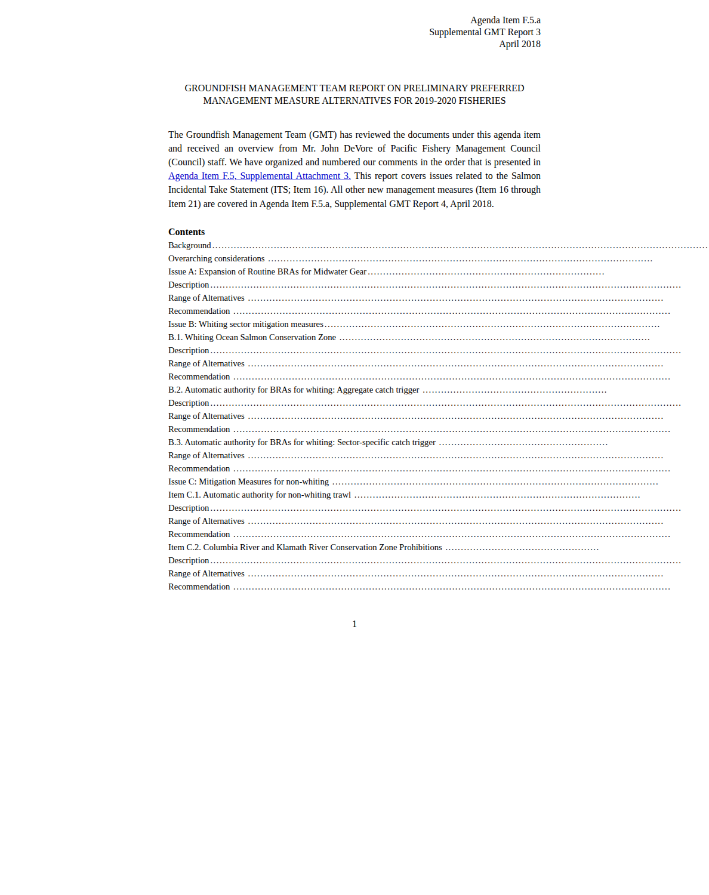Agenda Item F.5.a
Supplemental GMT Report 3
April 2018
Groundfish Management Team Report on Preliminary Preferred
Management Measure Alternatives for 2019-2020 Fisheries
The Groundfish Management Team (GMT) has reviewed the documents under this agenda item and received an overview from Mr. John DeVore of Pacific Fishery Management Council (Council) staff. We have organized and numbered our comments in the order that is presented in Agenda Item F.5, Supplemental Attachment 3. This report covers issues related to the Salmon Incidental Take Statement (ITS; Item 16). All other new management measures (Item 16 through Item 21) are covered in Agenda Item F.5.a, Supplemental GMT Report 4, April 2018.
Contents
| Background ................................................................................................................................................................. | 2 |
| Overarching considerations ............................................................................................................................. | 2 |
| Issue A: Expansion of Routine BRAs for Midwater Gear ............................................................................. | 3 |
| Description ......................................................................................................................................................... | 3 |
| Range of Alternatives ....................................................................................................................................... | 3 |
| Recommendation .............................................................................................................................................. | 3 |
| Issue B: Whiting sector mitigation measures ............................................................................................................. | 3 |
| B.1. Whiting Ocean Salmon Conservation Zone ..................................................................................................... | 3 |
| Description ......................................................................................................................................................... | 3 |
| Range of Alternatives ....................................................................................................................................... | 4 |
| Recommendation .............................................................................................................................................. | 4 |
| B.2. Automatic authority for BRAs for whiting: Aggregate catch trigger ............................................................ | 4 |
| Description ......................................................................................................................................................... | 4 |
| Range of Alternatives ....................................................................................................................................... | 5 |
| Recommendation .............................................................................................................................................. | 6 |
| B.3. Automatic authority for BRAs for whiting: Sector-specific catch trigger ....................................................... | 6 |
| Range of Alternatives ....................................................................................................................................... | 7 |
| Recommendation .............................................................................................................................................. | 7 |
| Issue C: Mitigation Measures for non-whiting .......................................................................................................... | 8 |
| Item C.1. Automatic authority for non-whiting trawl ............................................................................................. | 8 |
| Description ......................................................................................................................................................... | 8 |
| Range of Alternatives ....................................................................................................................................... | 9 |
| Recommendation .............................................................................................................................................. | 9 |
| Item C.2. Columbia River and Klamath River Conservation Zone Prohibitions .................................................. | 10 |
| Description ......................................................................................................................................................... | 10 |
| Range of Alternatives ....................................................................................................................................... | 11 |
| Recommendation .............................................................................................................................................. | 11 |
1